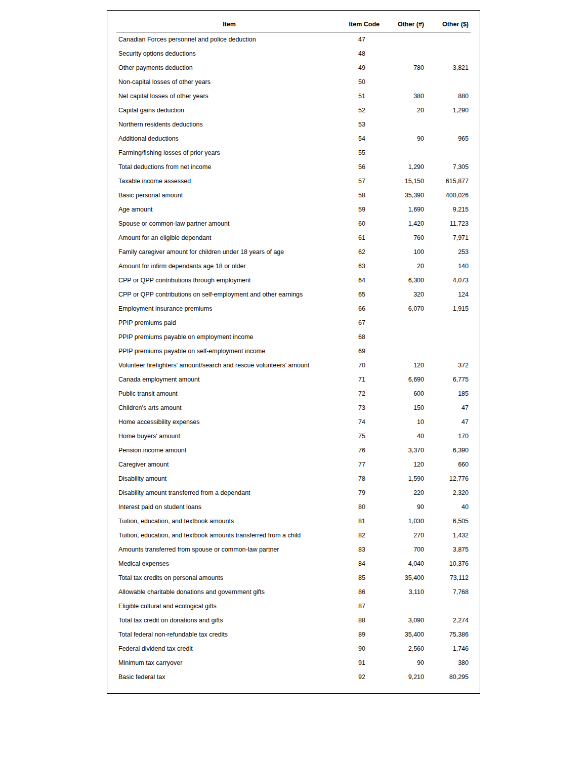| Item | Item Code | Other (#) | Other ($) |
| --- | --- | --- | --- |
| Canadian Forces personnel and police deduction | 47 | | |
| Security options deductions | 48 | | |
| Other payments deduction | 49 | 780 | 3,821 |
| Non-capital losses of other years | 50 | | |
| Net capital losses of other years | 51 | 380 | 880 |
| Capital gains deduction | 52 | 20 | 1,290 |
| Northern residents deductions | 53 | | |
| Additional deductions | 54 | 90 | 965 |
| Farming/fishing losses of prior years | 55 | | |
| Total deductions from net income | 56 | 1,290 | 7,305 |
| Taxable income assessed | 57 | 15,150 | 615,877 |
| Basic personal amount | 58 | 35,390 | 400,026 |
| Age amount | 59 | 1,690 | 9,215 |
| Spouse or common-law partner amount | 60 | 1,420 | 11,723 |
| Amount for an eligible dependant | 61 | 760 | 7,971 |
| Family caregiver amount for children under 18 years of age | 62 | 100 | 253 |
| Amount for infirm dependants age 18 or older | 63 | 20 | 140 |
| CPP or QPP contributions through employment | 64 | 6,300 | 4,073 |
| CPP or QPP contributions on self-employment and other earnings | 65 | 320 | 124 |
| Employment insurance premiums | 66 | 6,070 | 1,915 |
| PPIP premiums paid | 67 | | |
| PPIP premiums payable on employment income | 68 | | |
| PPIP premiums payable on self-employment income | 69 | | |
| Volunteer firefighters' amount/search and rescue volunteers' amount | 70 | 120 | 372 |
| Canada employment amount | 71 | 6,690 | 6,775 |
| Public transit amount | 72 | 600 | 185 |
| Children's arts amount | 73 | 150 | 47 |
| Home accessibility expenses | 74 | 10 | 47 |
| Home buyers' amount | 75 | 40 | 170 |
| Pension income amount | 76 | 3,370 | 6,390 |
| Caregiver amount | 77 | 120 | 660 |
| Disability amount | 78 | 1,590 | 12,776 |
| Disability amount transferred from a dependant | 79 | 220 | 2,320 |
| Interest paid on student loans | 80 | 90 | 40 |
| Tuition, education, and textbook amounts | 81 | 1,030 | 6,505 |
| Tuition, education, and textbook amounts transferred from a child | 82 | 270 | 1,432 |
| Amounts transferred from spouse or common-law partner | 83 | 700 | 3,875 |
| Medical expenses | 84 | 4,040 | 10,376 |
| Total tax credits on personal amounts | 85 | 35,400 | 73,112 |
| Allowable charitable donations and government gifts | 86 | 3,110 | 7,768 |
| Eligible cultural and ecological gifts | 87 | | |
| Total tax credit on donations and gifts | 88 | 3,090 | 2,274 |
| Total federal non-refundable tax credits | 89 | 35,400 | 75,386 |
| Federal dividend tax credit | 90 | 2,560 | 1,746 |
| Minimum tax carryover | 91 | 90 | 380 |
| Basic federal tax | 92 | 9,210 | 80,295 |